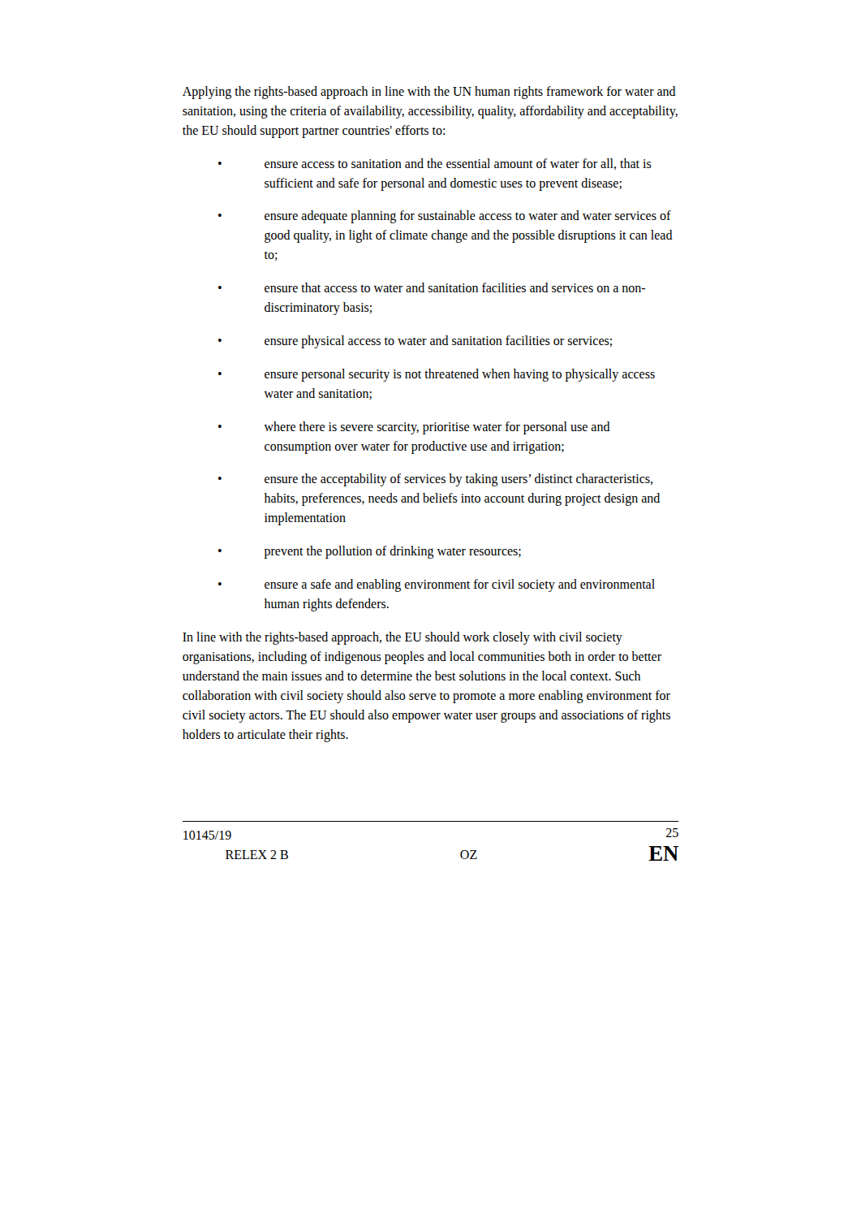Applying the rights-based approach in line with the UN human rights framework for water and sanitation, using the criteria of availability, accessibility, quality, affordability and acceptability, the EU should support partner countries' efforts to:
ensure access to sanitation and the essential amount of water for all, that is sufficient and safe for personal and domestic uses to prevent disease;
ensure adequate planning for sustainable access to water and water services of good quality, in light of climate change and the possible disruptions it can lead to;
ensure that access to water and sanitation facilities and services on a non-discriminatory basis;
ensure physical access to water and sanitation facilities or services;
ensure personal security is not threatened when having to physically access water and sanitation;
where there is severe scarcity, prioritise water for personal use and consumption over water for productive use and irrigation;
ensure the acceptability of services by taking users’ distinct characteristics, habits, preferences, needs and beliefs into account during project design and implementation
prevent the pollution of drinking water resources;
ensure a safe and enabling environment for civil society and environmental human rights defenders.
In line with the rights-based approach, the EU should work closely with civil society organisations, including of indigenous peoples and local communities both in order to better understand the main issues and to determine the best solutions in the local context. Such collaboration with civil society should also serve to promote a more enabling environment for civil society actors. The EU should also empower water user groups and associations of rights holders to articulate their rights.
10145/19 RELEX 2 B
OZ
25 EN